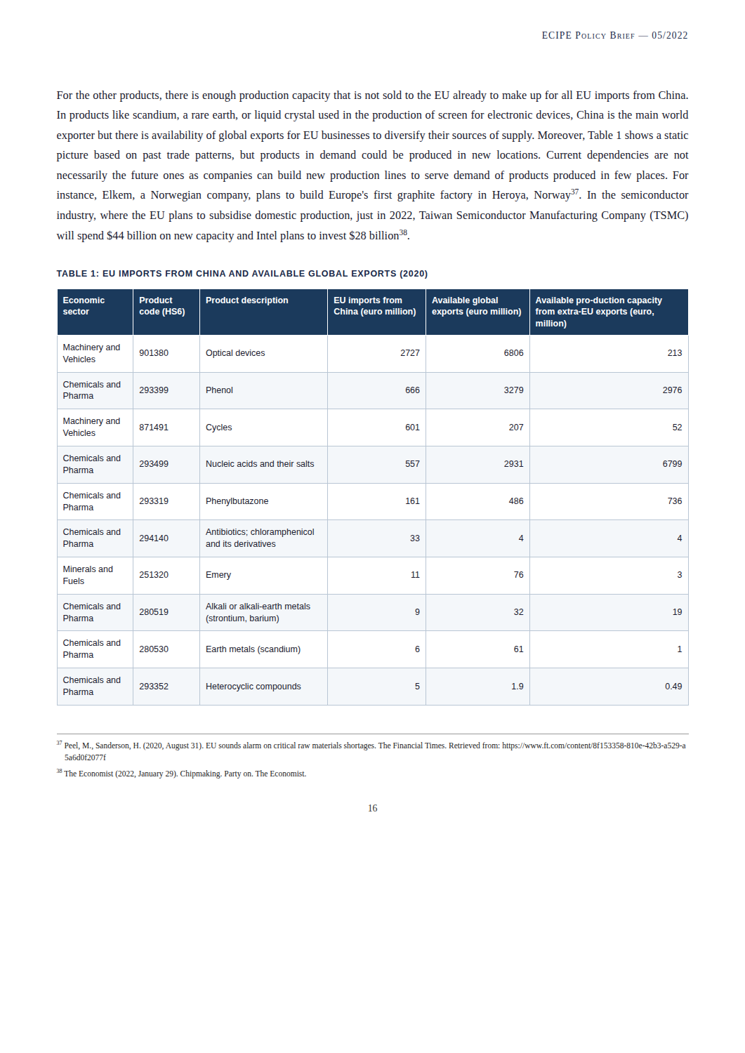ECIPE Policy Brief — 05/2022
For the other products, there is enough production capacity that is not sold to the EU already to make up for all EU imports from China. In products like scandium, a rare earth, or liquid crystal used in the production of screen for electronic devices, China is the main world exporter but there is availability of global exports for EU businesses to diversify their sources of supply. Moreover, Table 1 shows a static picture based on past trade patterns, but products in demand could be produced in new locations. Current dependencies are not necessarily the future ones as companies can build new production lines to serve demand of products produced in few places. For instance, Elkem, a Norwegian company, plans to build Europe's first graphite factory in Heroya, Norway37. In the semiconductor industry, where the EU plans to subsidise domestic production, just in 2022, Taiwan Semiconductor Manufacturing Company (TSMC) will spend $44 billion on new capacity and Intel plans to invest $28 billion38.
Table 1: EU imports from China and available global exports (2020)
| Economic sector | Product code (HS6) | Product description | EU imports from China (euro million) | Available global exports (euro million) | Available pro-duction capacity from extra-EU exports (euro, million) |
| --- | --- | --- | --- | --- | --- |
| Machinery and Vehicles | 901380 | Optical devices | 2727 | 6806 | 213 |
| Chemicals and Pharma | 293399 | Phenol | 666 | 3279 | 2976 |
| Machinery and Vehicles | 871491 | Cycles | 601 | 207 | 52 |
| Chemicals and Pharma | 293499 | Nucleic acids and their salts | 557 | 2931 | 6799 |
| Chemicals and Pharma | 293319 | Phenylbutazone | 161 | 486 | 736 |
| Chemicals and Pharma | 294140 | Antibiotics; chloramphenicol and its derivatives | 33 | 4 | 4 |
| Minerals and Fuels | 251320 | Emery | 11 | 76 | 3 |
| Chemicals and Pharma | 280519 | Alkali or alkali-earth metals (strontium, barium) | 9 | 32 | 19 |
| Chemicals and Pharma | 280530 | Earth metals (scandium) | 6 | 61 | 1 |
| Chemicals and Pharma | 293352 | Heterocyclic compounds | 5 | 1.9 | 0.49 |
37 Peel, M., Sanderson, H. (2020, August 31). EU sounds alarm on critical raw materials shortages. The Financial Times. Retrieved from: https://www.ft.com/content/8f153358-810e-42b3-a529-a5a6d0f2077f
38 The Economist (2022, January 29). Chipmaking. Party on. The Economist.
16